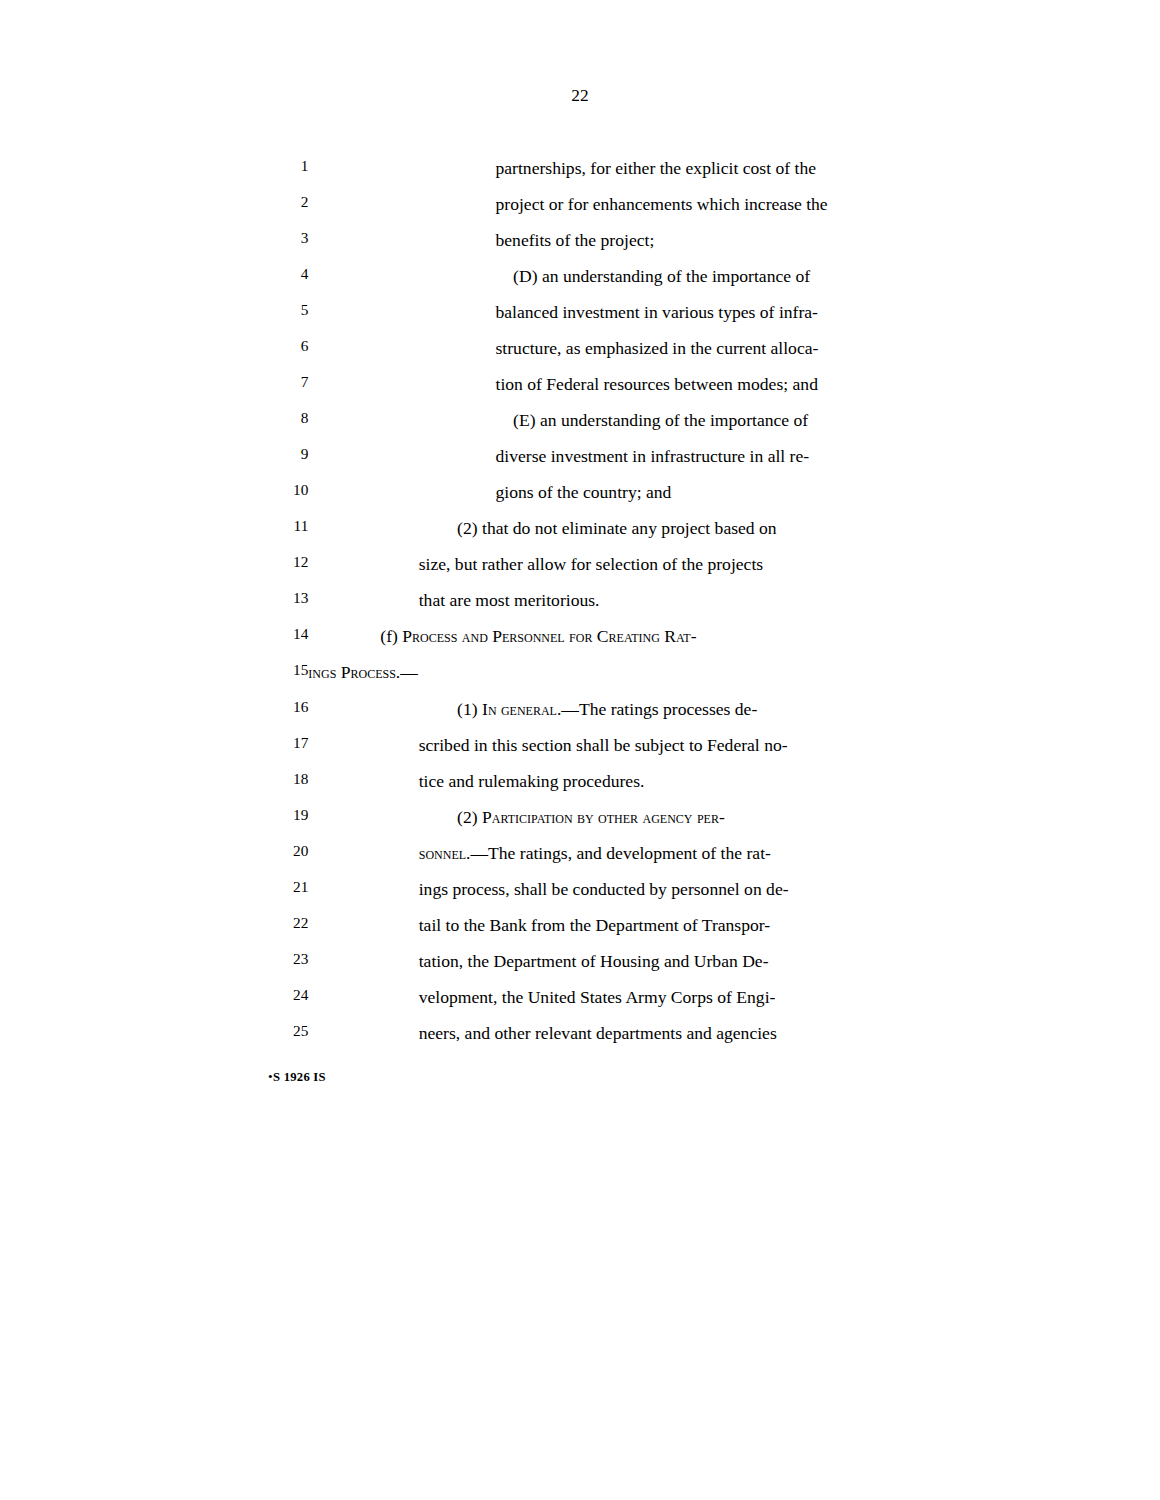22
| 1 | partnerships, for either the explicit cost of the |
| 2 | project or for enhancements which increase the |
| 3 | benefits of the project; |
| 4 | (D) an understanding of the importance of |
| 5 | balanced investment in various types of infra- |
| 6 | structure, as emphasized in the current alloca- |
| 7 | tion of Federal resources between modes; and |
| 8 | (E) an understanding of the importance of |
| 9 | diverse investment in infrastructure in all re- |
| 10 | gions of the country; and |
| 11 | (2) that do not eliminate any project based on |
| 12 | size, but rather allow for selection of the projects |
| 13 | that are most meritorious. |
| 14 | (f) Process and Personnel for Creating Rat- |
| 15 | ings Process .— |
| 16 | (1) In general .—The ratings processes de- |
| 17 | scribed in this section shall be subject to Federal no- |
| 18 | tice and rulemaking procedures. |
| 19 | (2) Participation by other agency per- |
| 20 | sonnel .—The ratings, and development of the rat- |
| 21 | ings process, shall be conducted by personnel on de- |
| 22 | tail to the Bank from the Department of Transpor- |
| 23 | tation, the Department of Housing and Urban De- |
| 24 | velopment, the United States Army Corps of Engi- |
| 25 | neers, and other relevant departments and agencies |
•S 1926 IS